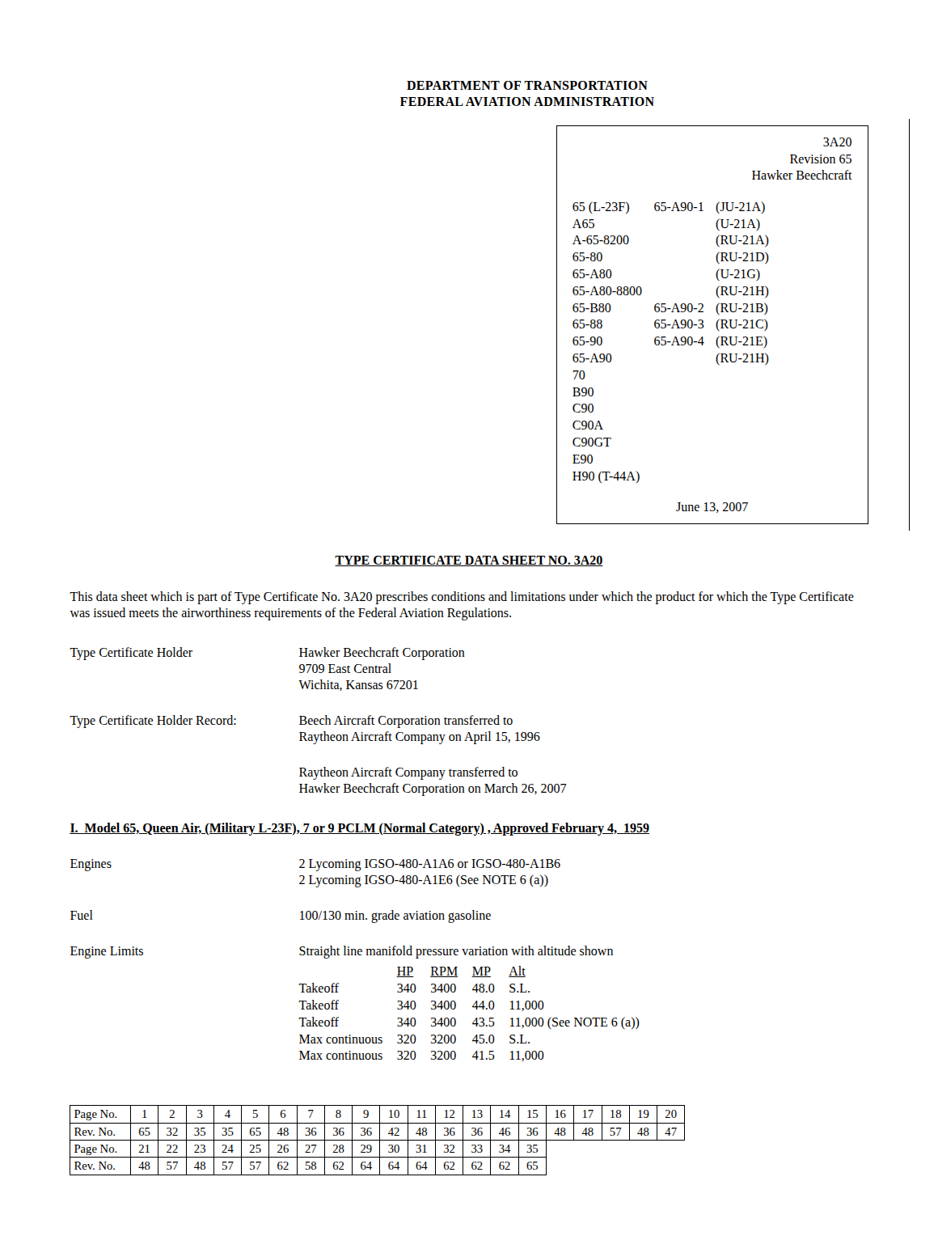DEPARTMENT OF TRANSPORTATION
FEDERAL AVIATION ADMINISTRATION
3A20
Revision 65
Hawker Beechcraft
| 65 (L-23F) | 65-A90-1 | (JU-21A) |
| A65 | | (U-21A) |
| A-65-8200 | | (RU-21A) |
| 65-80 | | (RU-21D) |
| 65-A80 | | (U-21G) |
| 65-A80-8800 | | (RU-21H) |
| 65-B80 | 65-A90-2 | (RU-21B) |
| 65-88 | 65-A90-3 | (RU-21C) |
| 65-90 | 65-A90-4 | (RU-21E) |
| 65-A90 | | (RU-21H) |
| 70 | | |
| B90 | | |
| C90 | | |
| C90A | | |
| C90GT | | |
| E90 | | |
| H90 (T-44A) | | |
June 13, 2007
TYPE CERTIFICATE DATA SHEET NO. 3A20
This data sheet which is part of Type Certificate No. 3A20 prescribes conditions and limitations under which the product for which the Type Certificate was issued meets the airworthiness requirements of the Federal Aviation Regulations.
| Type Certificate Holder | Hawker Beechcraft Corporation 9709 East Central Wichita, Kansas 67201 |
| Type Certificate Holder Record: | Beech Aircraft Corporation transferred to Raytheon Aircraft Company on April 15, 1996 |
| | Raytheon Aircraft Company transferred to Hawker Beechcraft Corporation on March 26, 2007 |
I. Model 65, Queen Air, (Military L-23F), 7 or 9 PCLM (Normal Category) , Approved February 4, 1959
| Engines | 2 Lycoming IGSO-480-A1A6 or IGSO-480-A1B6 2 Lycoming IGSO-480-A1E6 (See NOTE 6 (a)) |
| Fuel | 100/130 min. grade aviation gasoline |
| Engine Limits | Straight line manifold pressure variation with altitude shown / / HP / RPM / MP / Alt / / --- / --- / --- / --- / --- / / Takeoff / 340 / 3400 / 48.0 / S.L. / / Takeoff / 340 / 3400 / 44.0 / 11,000 / / Takeoff / 340 / 3400 / 43.5 / 11,000 (See NOTE 6 (a)) / / Max continuous / 320 / 3200 / 45.0 / S.L. / / Max continuous / 320 / 3200 / 41.5 / 11,000 / |
| Page No. | 1 | 2 | 3 | 4 | 5 | 6 | 7 | 8 | 9 | 10 | 11 | 12 | 13 | 14 | 15 | 16 | 17 | 18 | 19 | 20 |
| Rev. No. | 65 | 32 | 35 | 35 | 65 | 48 | 36 | 36 | 36 | 42 | 48 | 36 | 36 | 46 | 36 | 48 | 48 | 57 | 48 | 47 |
| Page No. | 21 | 22 | 23 | 24 | 25 | 26 | 27 | 28 | 29 | 30 | 31 | 32 | 33 | 34 | 35 |
| Rev. No. | 48 | 57 | 48 | 57 | 57 | 62 | 58 | 62 | 64 | 64 | 64 | 62 | 62 | 62 | 65 |